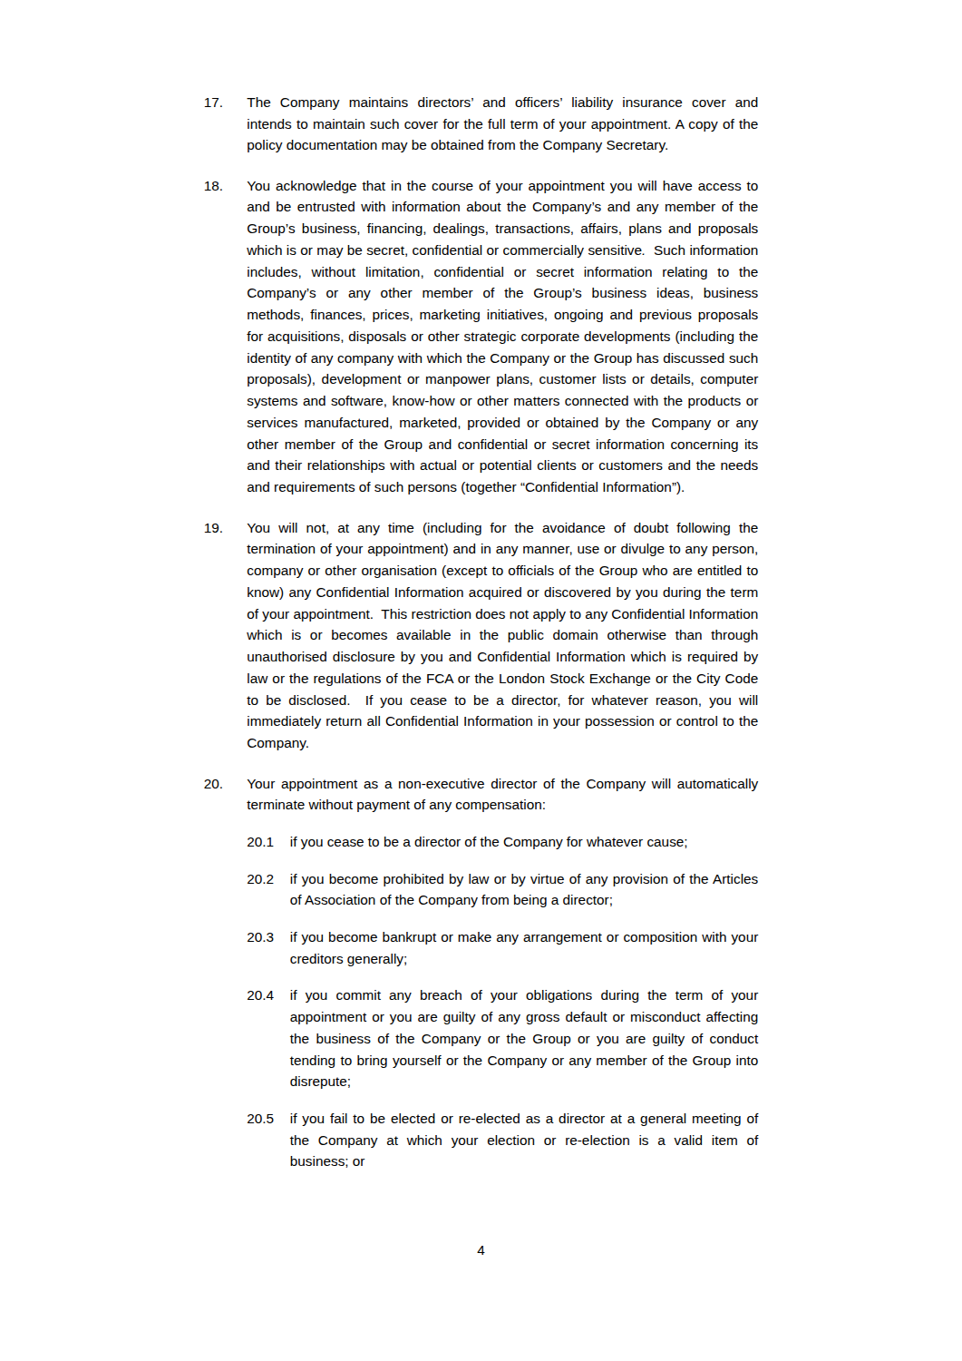17. The Company maintains directors’ and officers’ liability insurance cover and intends to maintain such cover for the full term of your appointment. A copy of the policy documentation may be obtained from the Company Secretary.
18. You acknowledge that in the course of your appointment you will have access to and be entrusted with information about the Company’s and any member of the Group’s business, financing, dealings, transactions, affairs, plans and proposals which is or may be secret, confidential or commercially sensitive. Such information includes, without limitation, confidential or secret information relating to the Company’s or any other member of the Group’s business ideas, business methods, finances, prices, marketing initiatives, ongoing and previous proposals for acquisitions, disposals or other strategic corporate developments (including the identity of any company with which the Company or the Group has discussed such proposals), development or manpower plans, customer lists or details, computer systems and software, know-how or other matters connected with the products or services manufactured, marketed, provided or obtained by the Company or any other member of the Group and confidential or secret information concerning its and their relationships with actual or potential clients or customers and the needs and requirements of such persons (together “Confidential Information”).
19. You will not, at any time (including for the avoidance of doubt following the termination of your appointment) and in any manner, use or divulge to any person, company or other organisation (except to officials of the Group who are entitled to know) any Confidential Information acquired or discovered by you during the term of your appointment. This restriction does not apply to any Confidential Information which is or becomes available in the public domain otherwise than through unauthorised disclosure by you and Confidential Information which is required by law or the regulations of the FCA or the London Stock Exchange or the City Code to be disclosed. If you cease to be a director, for whatever reason, you will immediately return all Confidential Information in your possession or control to the Company.
20. Your appointment as a non-executive director of the Company will automatically terminate without payment of any compensation:
20.1 if you cease to be a director of the Company for whatever cause;
20.2 if you become prohibited by law or by virtue of any provision of the Articles of Association of the Company from being a director;
20.3 if you become bankrupt or make any arrangement or composition with your creditors generally;
20.4 if you commit any breach of your obligations during the term of your appointment or you are guilty of any gross default or misconduct affecting the business of the Company or the Group or you are guilty of conduct tending to bring yourself or the Company or any member of the Group into disrepute;
20.5 if you fail to be elected or re-elected as a director at a general meeting of the Company at which your election or re-election is a valid item of business; or
4